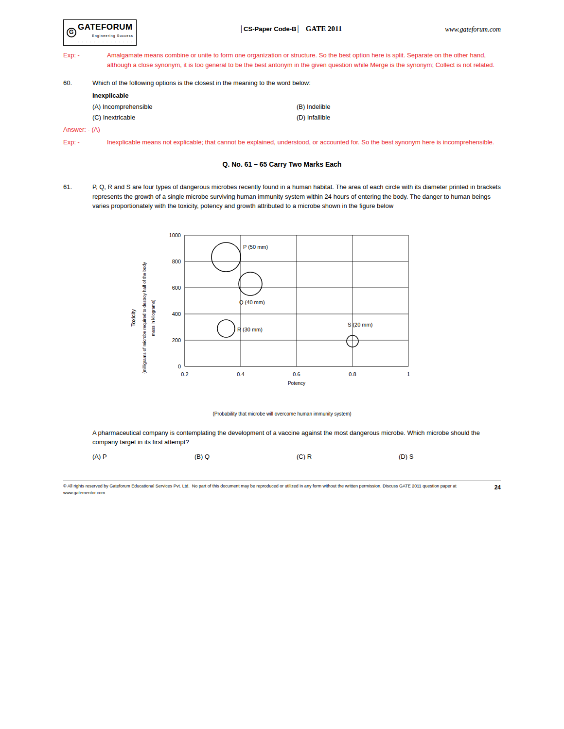G GATEFORUM Engineering Success . . . . . . . . . . . . . .
│CS-Paper Code-B│ GATE 2011
www.gateforum.com
Exp: - Amalgamate means combine or unite to form one organization or structure. So the best option here is split. Separate on the other hand, although a close synonym, it is too general to be the best antonym in the given question while Merge is the synonym; Collect is not related.
60.
Which of the following options is the closest in the meaning to the word below:
Inexplicable
(A) Incomprehensible
(B) Indelible
(C) Inextricable
(D) Infallible
Answer: - (A)
Exp: - Inexplicable means not explicable; that cannot be explained, understood, or accounted for. So the best synonym here is incomprehensible.
Q. No. 61 – 65 Carry Two Marks Each
61.
P, Q, R and S are four types of dangerous microbes recently found in a human habitat. The area of each circle with its diameter printed in brackets represents the growth of a single microbe surviving human immunity system within 24 hours of entering the body. The danger to human beings varies proportionately with the toxicity, potency and growth attributed to a microbe shown in the figure below
Toxicity (milligrams of microbe required to destroy half of the body mass in kilograms) 1000 800 600 400 200 0 0.2 0.4 0.6 0.8 1 Potency P (50 mm) Q (40 mm) R (30 mm) S (20 mm)
(Probability that microbe will overcome human immunity system)
A pharmaceutical company is contemplating the development of a vaccine against the most dangerous microbe. Which microbe should the company target in its first attempt?
(A) P
(B) Q
(C) R
(D) S
© All rights reserved by Gateforum Educational Services Pvt. Ltd. No part of this document may be reproduced or utilized in any form without the written permission. Discuss GATE 2011 question paper at www.gatementor.com.
24